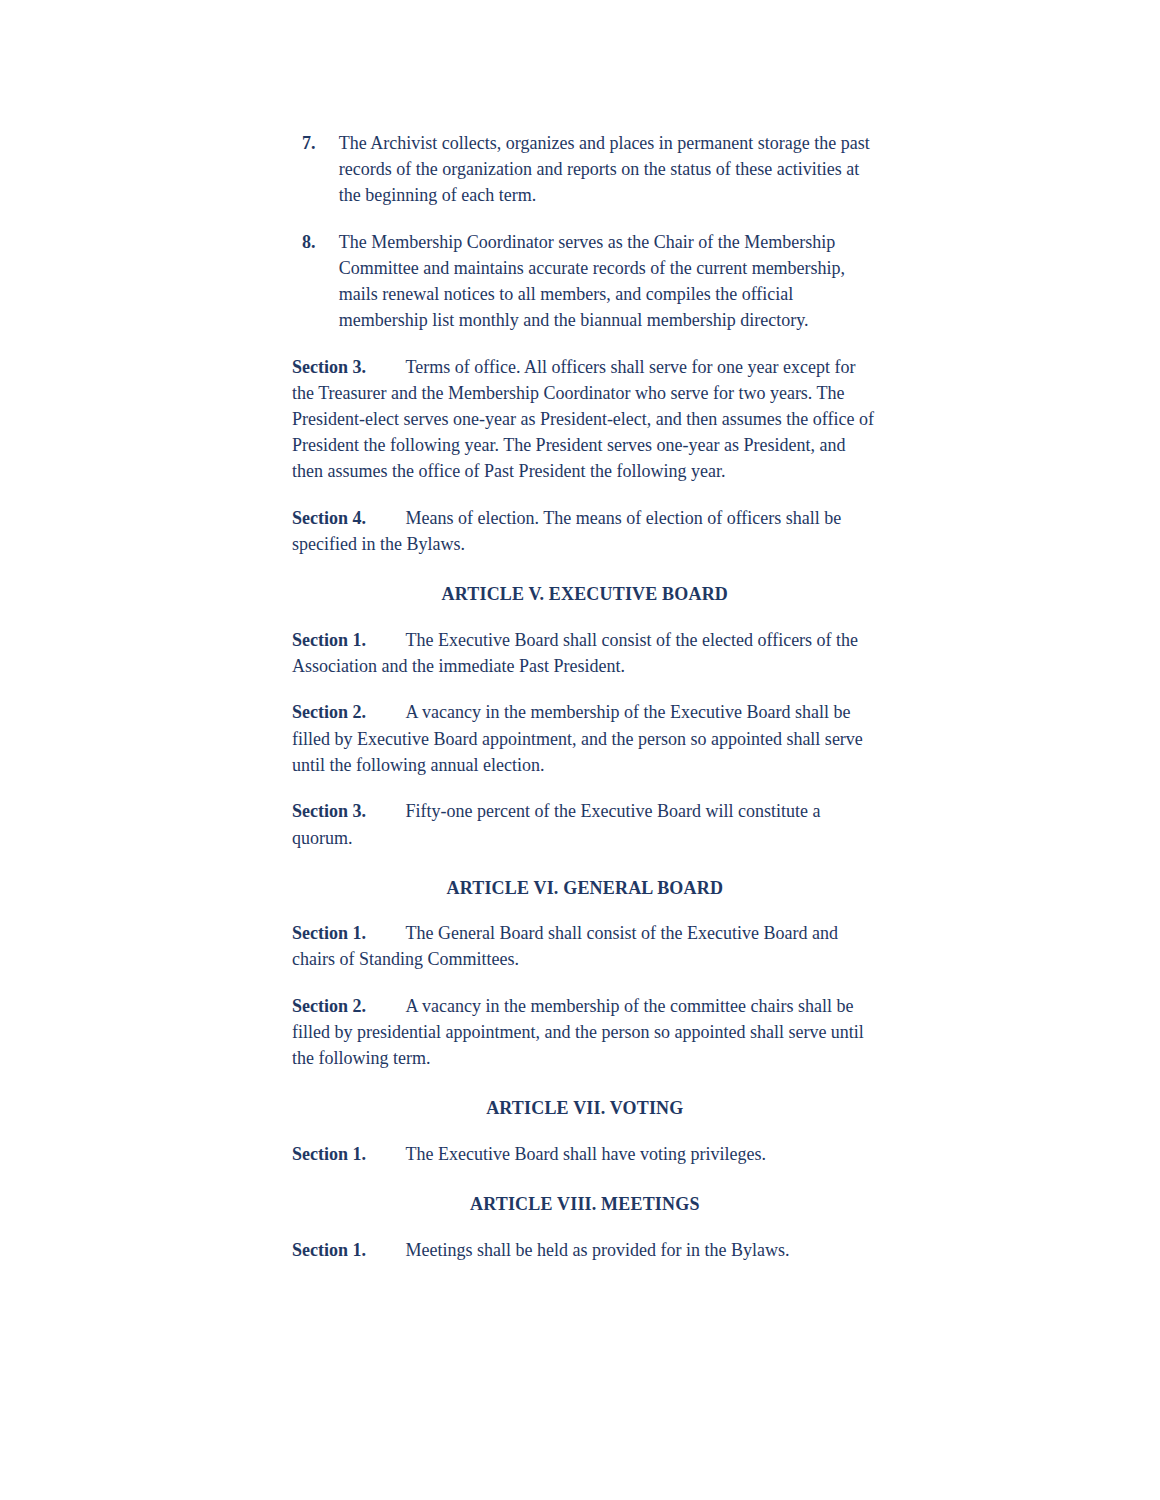7. The Archivist collects, organizes and places in permanent storage the past records of the organization and reports on the status of these activities at the beginning of each term.
8. The Membership Coordinator serves as the Chair of the Membership Committee and maintains accurate records of the current membership, mails renewal notices to all members, and compiles the official membership list monthly and the biannual membership directory.
Section 3. Terms of office. All officers shall serve for one year except for the Treasurer and the Membership Coordinator who serve for two years. The President-elect serves one-year as President-elect, and then assumes the office of President the following year. The President serves one-year as President, and then assumes the office of Past President the following year.
Section 4. Means of election. The means of election of officers shall be specified in the Bylaws.
ARTICLE V. EXECUTIVE BOARD
Section 1. The Executive Board shall consist of the elected officers of the Association and the immediate Past President.
Section 2. A vacancy in the membership of the Executive Board shall be filled by Executive Board appointment, and the person so appointed shall serve until the following annual election.
Section 3. Fifty-one percent of the Executive Board will constitute a quorum.
ARTICLE VI. GENERAL BOARD
Section 1. The General Board shall consist of the Executive Board and chairs of Standing Committees.
Section 2. A vacancy in the membership of the committee chairs shall be filled by presidential appointment, and the person so appointed shall serve until the following term.
ARTICLE VII. VOTING
Section 1. The Executive Board shall have voting privileges.
ARTICLE VIII. MEETINGS
Section 1. Meetings shall be held as provided for in the Bylaws.